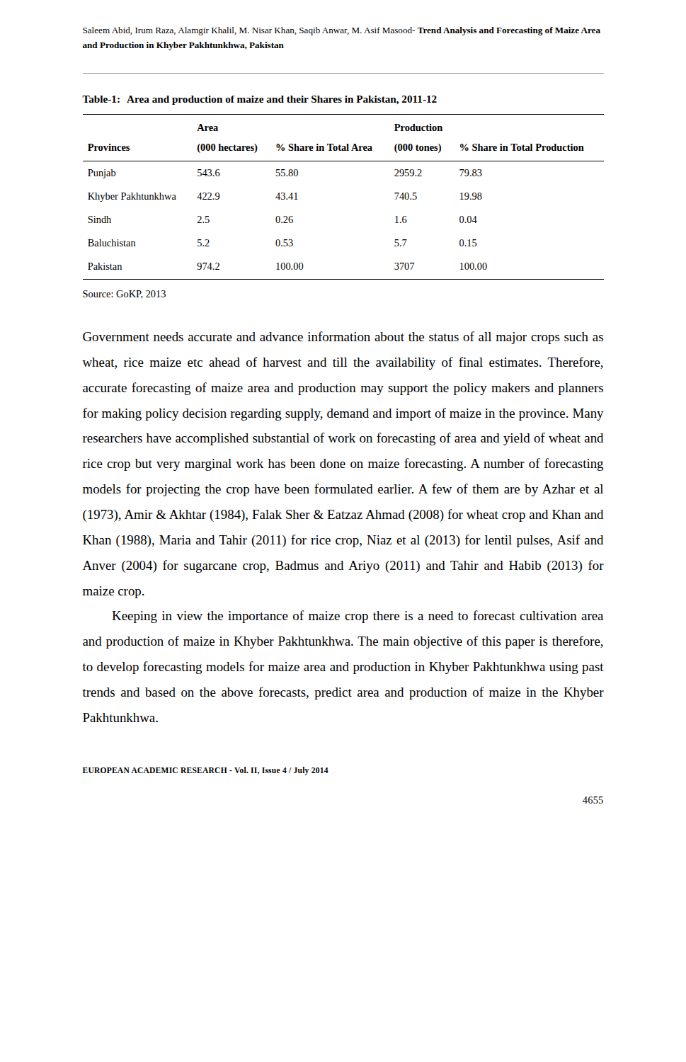Saleem Abid, Irum Raza, Alamgir Khalil, M. Nisar Khan, Saqib Anwar, M. Asif Masood- Trend Analysis and Forecasting of Maize Area and Production in Khyber Pakhtunkhwa, Pakistan
Table-1: Area and production of maize and their Shares in Pakistan, 2011-12
| Provinces | Area (000 hectares) | % Share in Total Area | Production (000 tones) | % Share in Total Production |
| --- | --- | --- | --- | --- |
| Punjab | 543.6 | 55.80 | 2959.2 | 79.83 |
| Khyber Pakhtunkhwa | 422.9 | 43.41 | 740.5 | 19.98 |
| Sindh | 2.5 | 0.26 | 1.6 | 0.04 |
| Baluchistan | 5.2 | 0.53 | 5.7 | 0.15 |
| Pakistan | 974.2 | 100.00 | 3707 | 100.00 |
Source: GoKP, 2013
Government needs accurate and advance information about the status of all major crops such as wheat, rice maize etc ahead of harvest and till the availability of final estimates. Therefore, accurate forecasting of maize area and production may support the policy makers and planners for making policy decision regarding supply, demand and import of maize in the province. Many researchers have accomplished substantial of work on forecasting of area and yield of wheat and rice crop but very marginal work has been done on maize forecasting. A number of forecasting models for projecting the crop have been formulated earlier. A few of them are by Azhar et al (1973), Amir & Akhtar (1984), Falak Sher & Eatzaz Ahmad (2008) for wheat crop and Khan and Khan (1988), Maria and Tahir (2011) for rice crop, Niaz et al (2013) for lentil pulses, Asif and Anver (2004) for sugarcane crop, Badmus and Ariyo (2011) and Tahir and Habib (2013) for maize crop.
Keeping in view the importance of maize crop there is a need to forecast cultivation area and production of maize in Khyber Pakhtunkhwa. The main objective of this paper is therefore, to develop forecasting models for maize area and production in Khyber Pakhtunkhwa using past trends and based on the above forecasts, predict area and production of maize in the Khyber Pakhtunkhwa.
EUROPEAN ACADEMIC RESEARCH - Vol. II, Issue 4 / July 2014
4655